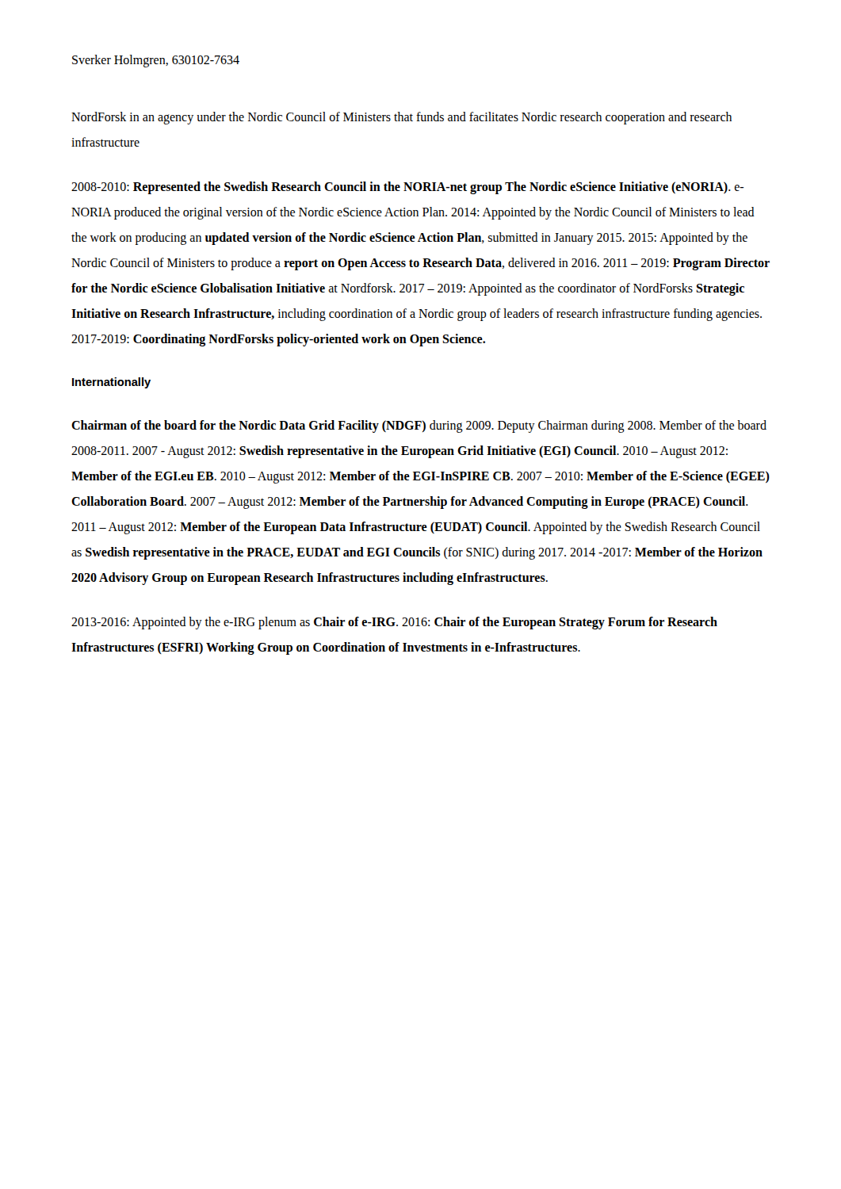Sverker Holmgren, 630102-7634
NordForsk in an agency under the Nordic Council of Ministers that funds and facilitates Nordic research cooperation and research infrastructure
2008-2010: Represented the Swedish Research Council in the NORIA-net group The Nordic eScience Initiative (eNORIA). e-NORIA produced the original version of the Nordic eScience Action Plan. 2014: Appointed by the Nordic Council of Ministers to lead the work on producing an updated version of the Nordic eScience Action Plan, submitted in January 2015. 2015: Appointed by the Nordic Council of Ministers to produce a report on Open Access to Research Data, delivered in 2016. 2011 – 2019: Program Director for the Nordic eScience Globalisation Initiative at Nordforsk. 2017 – 2019: Appointed as the coordinator of NordForsks Strategic Initiative on Research Infrastructure, including coordination of a Nordic group of leaders of research infrastructure funding agencies. 2017-2019: Coordinating NordForsks policy-oriented work on Open Science.
Internationally
Chairman of the board for the Nordic Data Grid Facility (NDGF) during 2009. Deputy Chairman during 2008. Member of the board 2008-2011. 2007 - August 2012: Swedish representative in the European Grid Initiative (EGI) Council. 2010 – August 2012: Member of the EGI.eu EB. 2010 – August 2012: Member of the EGI-InSPIRE CB. 2007 – 2010: Member of the E-Science (EGEE) Collaboration Board. 2007 – August 2012: Member of the Partnership for Advanced Computing in Europe (PRACE) Council. 2011 – August 2012: Member of the European Data Infrastructure (EUDAT) Council. Appointed by the Swedish Research Council as Swedish representative in the PRACE, EUDAT and EGI Councils (for SNIC) during 2017. 2014 -2017: Member of the Horizon 2020 Advisory Group on European Research Infrastructures including eInfrastructures.
2013-2016: Appointed by the e-IRG plenum as Chair of e-IRG. 2016: Chair of the European Strategy Forum for Research Infrastructures (ESFRI) Working Group on Coordination of Investments in e-Infrastructures.